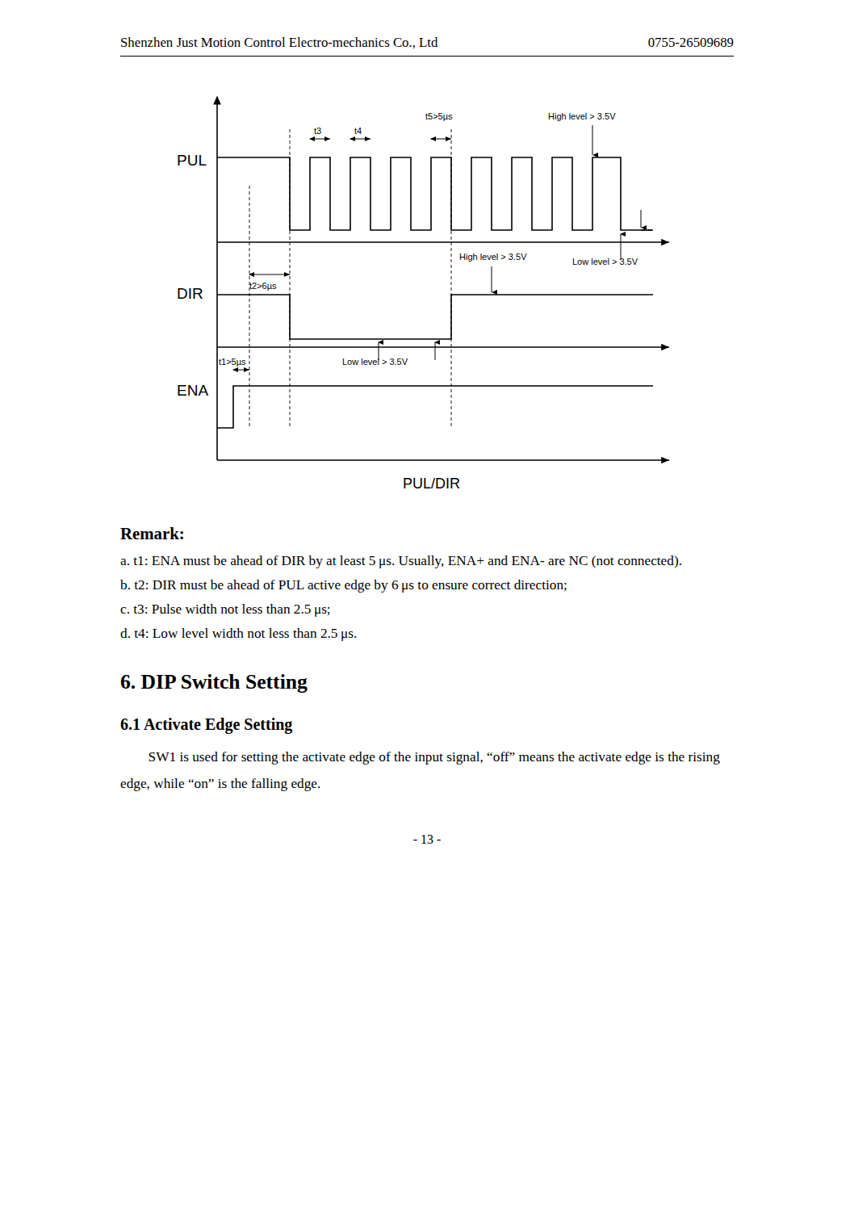Shenzhen Just Motion Control Electro-mechanics Co., Ltd 0755-26509689
PUL t3 t4 t5>5µs High level > 3.5V Low level > 3.5V High level > 3.5V DIR t2>6µs Low level > 3.5V ENA t1>5µs PUL/DIR
Remark:
a. t1: ENA must be ahead of DIR by at least 5 μs. Usually, ENA+ and ENA- are NC (not connected).
b. t2: DIR must be ahead of PUL active edge by 6 μs to ensure correct direction;
c. t3: Pulse width not less than 2.5 μs;
d. t4: Low level width not less than 2.5 μs.
6. DIP Switch Setting
6.1 Activate Edge Setting
SW1 is used for setting the activate edge of the input signal, “off” means the activate edge is the rising edge, while “on” is the falling edge.
- 13 -